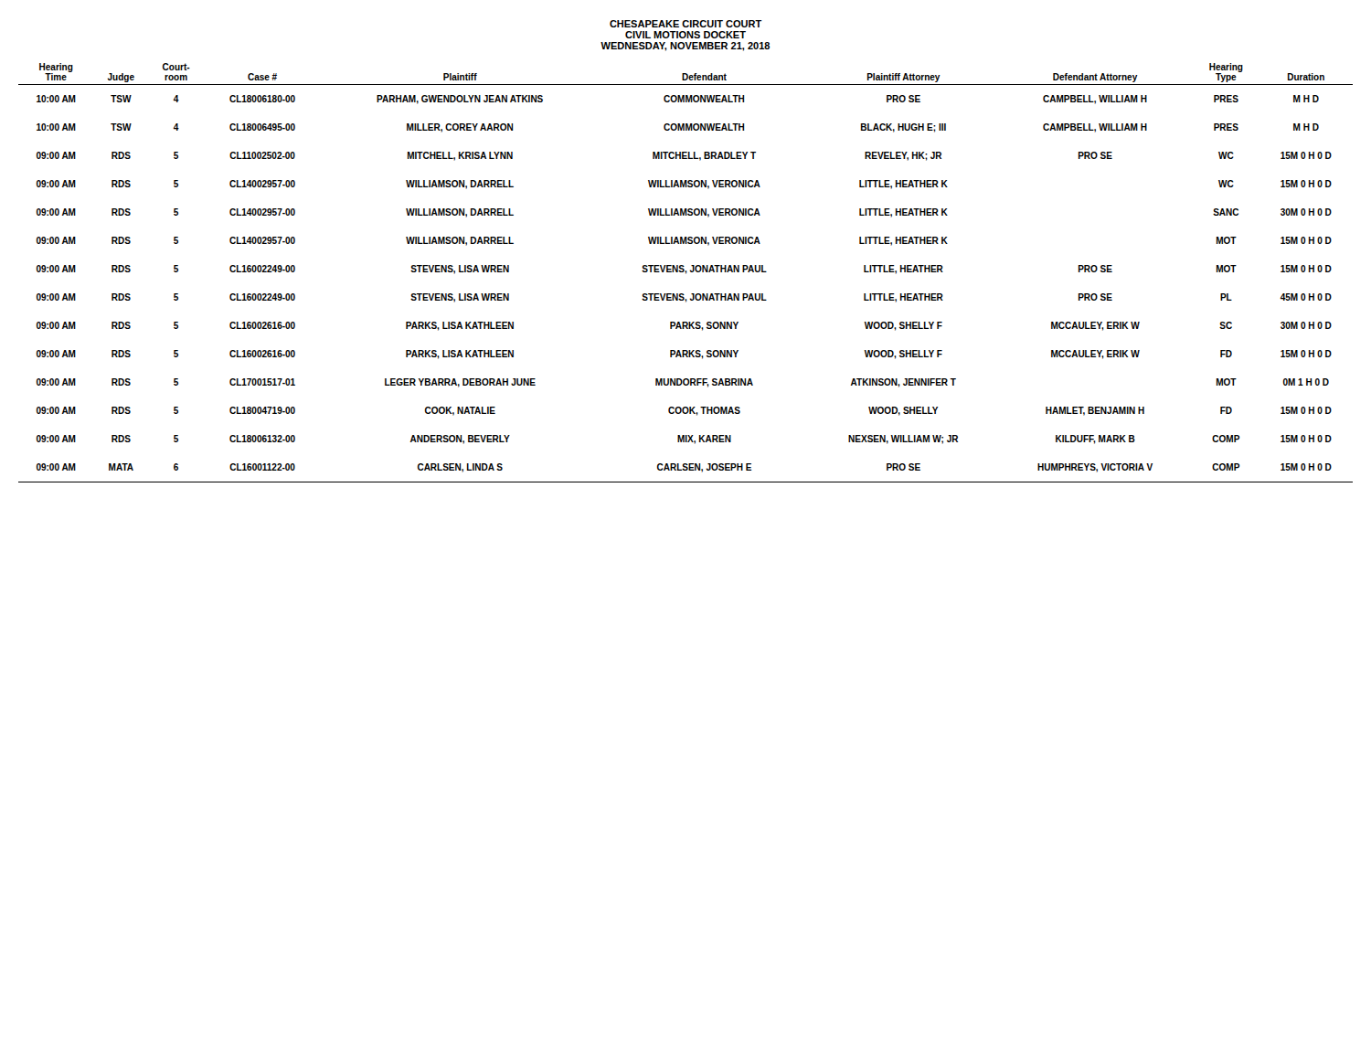CHESAPEAKE CIRCUIT COURT
CIVIL MOTIONS DOCKET
WEDNESDAY, NOVEMBER 21, 2018
| Hearing Time | Judge | Court- room | Case # | Plaintiff | Defendant | Plaintiff Attorney | Defendant Attorney | Hearing Type | Duration |
| --- | --- | --- | --- | --- | --- | --- | --- | --- | --- |
| 10:00 AM | TSW | 4 | CL18006180-00 | PARHAM, GWENDOLYN JEAN ATKINS | COMMONWEALTH | PRO SE | CAMPBELL, WILLIAM H | PRES | M H D |
| 10:00 AM | TSW | 4 | CL18006495-00 | MILLER, COREY AARON | COMMONWEALTH | BLACK, HUGH E; III | CAMPBELL, WILLIAM H | PRES | M H D |
| 09:00 AM | RDS | 5 | CL11002502-00 | MITCHELL, KRISA LYNN | MITCHELL, BRADLEY T | REVELEY, HK; JR | PRO SE | WC | 15M 0 H 0 D |
| 09:00 AM | RDS | 5 | CL14002957-00 | WILLIAMSON, DARRELL | WILLIAMSON, VERONICA | LITTLE, HEATHER K | | WC | 15M 0 H 0 D |
| 09:00 AM | RDS | 5 | CL14002957-00 | WILLIAMSON, DARRELL | WILLIAMSON, VERONICA | LITTLE, HEATHER K | | SANC | 30M 0 H 0 D |
| 09:00 AM | RDS | 5 | CL14002957-00 | WILLIAMSON, DARRELL | WILLIAMSON, VERONICA | LITTLE, HEATHER K | | MOT | 15M 0 H 0 D |
| 09:00 AM | RDS | 5 | CL16002249-00 | STEVENS, LISA WREN | STEVENS, JONATHAN PAUL | LITTLE, HEATHER | PRO SE | MOT | 15M 0 H 0 D |
| 09:00 AM | RDS | 5 | CL16002249-00 | STEVENS, LISA WREN | STEVENS, JONATHAN PAUL | LITTLE, HEATHER | PRO SE | PL | 45M 0 H 0 D |
| 09:00 AM | RDS | 5 | CL16002616-00 | PARKS, LISA KATHLEEN | PARKS, SONNY | WOOD, SHELLY F | MCCAULEY, ERIK W | SC | 30M 0 H 0 D |
| 09:00 AM | RDS | 5 | CL16002616-00 | PARKS, LISA KATHLEEN | PARKS, SONNY | WOOD, SHELLY F | MCCAULEY, ERIK W | FD | 15M 0 H 0 D |
| 09:00 AM | RDS | 5 | CL17001517-01 | LEGER YBARRA, DEBORAH JUNE | MUNDORFF, SABRINA | ATKINSON, JENNIFER T | | MOT | 0M 1 H 0 D |
| 09:00 AM | RDS | 5 | CL18004719-00 | COOK, NATALIE | COOK, THOMAS | WOOD, SHELLY | HAMLET, BENJAMIN H | FD | 15M 0 H 0 D |
| 09:00 AM | RDS | 5 | CL18006132-00 | ANDERSON, BEVERLY | MIX, KAREN | NEXSEN, WILLIAM W; JR | KILDUFF, MARK B | COMP | 15M 0 H 0 D |
| 09:00 AM | MATA | 6 | CL16001122-00 | CARLSEN, LINDA S | CARLSEN, JOSEPH E | PRO SE | HUMPHREYS, VICTORIA V | COMP | 15M 0 H 0 D |